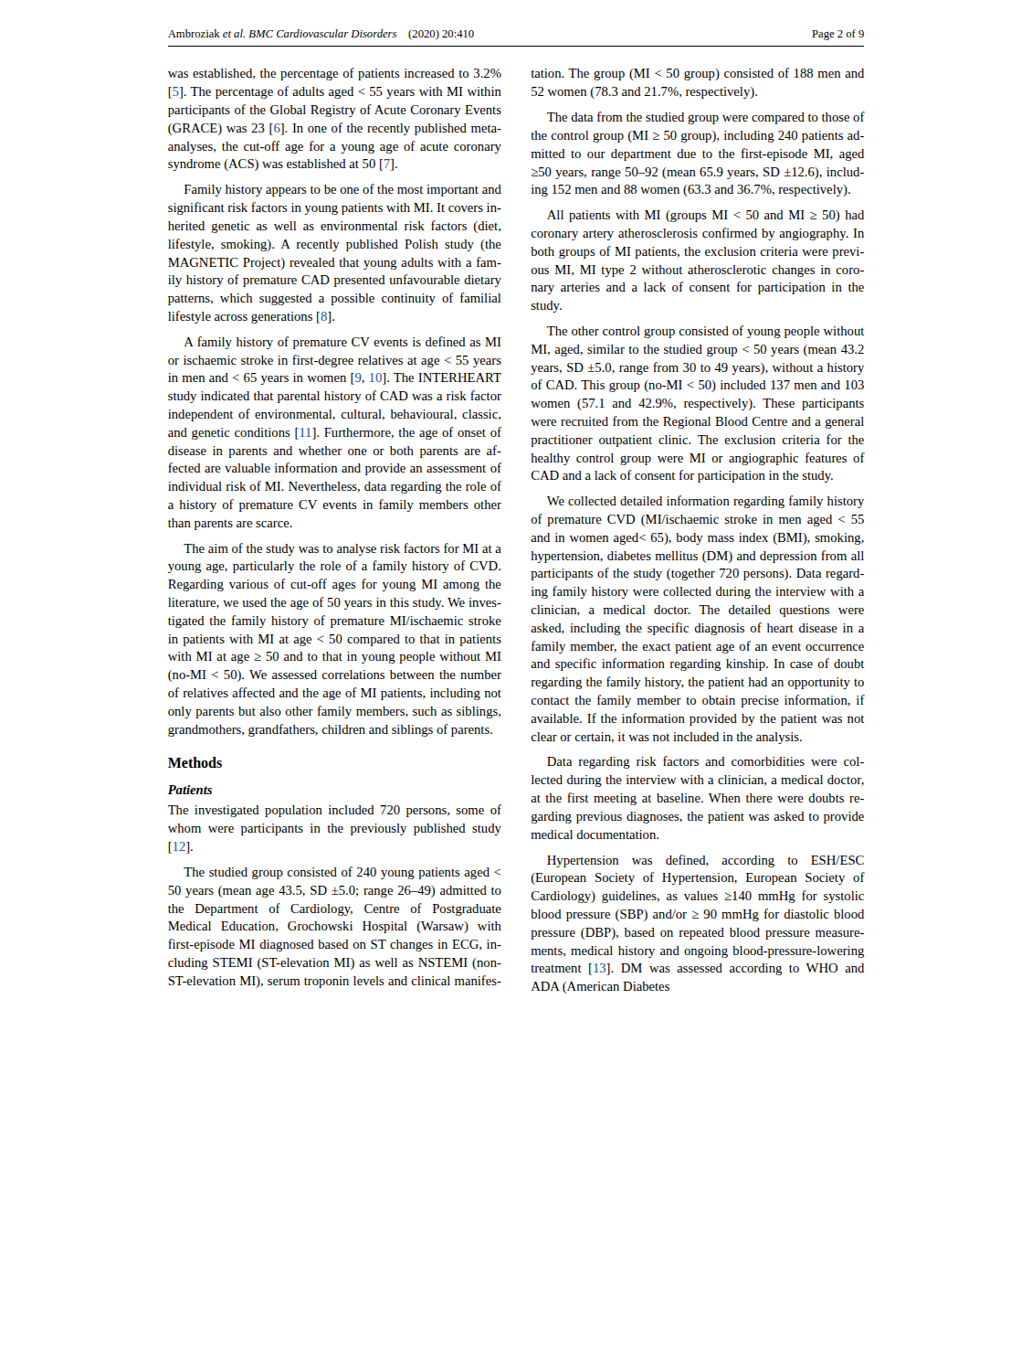Ambroziak et al. BMC Cardiovascular Disorders (2020) 20:410
Page 2 of 9
was established, the percentage of patients increased to 3.2% [5]. The percentage of adults aged < 55 years with MI within participants of the Global Registry of Acute Coronary Events (GRACE) was 23 [6]. In one of the recently published meta-analyses, the cut-off age for a young age of acute coronary syndrome (ACS) was established at 50 [7].
Family history appears to be one of the most important and significant risk factors in young patients with MI. It covers inherited genetic as well as environmental risk factors (diet, lifestyle, smoking). A recently published Polish study (the MAGNETIC Project) revealed that young adults with a family history of premature CAD presented unfavourable dietary patterns, which suggested a possible continuity of familial lifestyle across generations [8].
A family history of premature CV events is defined as MI or ischaemic stroke in first-degree relatives at age < 55 years in men and < 65 years in women [9, 10]. The INTERHEART study indicated that parental history of CAD was a risk factor independent of environmental, cultural, behavioural, classic, and genetic conditions [11]. Furthermore, the age of onset of disease in parents and whether one or both parents are affected are valuable information and provide an assessment of individual risk of MI. Nevertheless, data regarding the role of a history of premature CV events in family members other than parents are scarce.
The aim of the study was to analyse risk factors for MI at a young age, particularly the role of a family history of CVD. Regarding various of cut-off ages for young MI among the literature, we used the age of 50 years in this study. We investigated the family history of premature MI/ischaemic stroke in patients with MI at age < 50 compared to that in patients with MI at age ≥ 50 and to that in young people without MI (no-MI < 50). We assessed correlations between the number of relatives affected and the age of MI patients, including not only parents but also other family members, such as siblings, grandmothers, grandfathers, children and siblings of parents.
Methods
Patients
The investigated population included 720 persons, some of whom were participants in the previously published study [12].
The studied group consisted of 240 young patients aged < 50 years (mean age 43.5, SD ±5.0; range 26–49) admitted to the Department of Cardiology, Centre of Postgraduate Medical Education, Grochowski Hospital (Warsaw) with first-episode MI diagnosed based on ST changes in ECG, including STEMI (ST-elevation MI) as well as NSTEMI (non-ST-elevation MI), serum troponin levels and clinical manifestation. The group (MI < 50 group) consisted of 188 men and 52 women (78.3 and 21.7%, respectively).
The data from the studied group were compared to those of the control group (MI ≥ 50 group), including 240 patients admitted to our department due to the first-episode MI, aged ≥50 years, range 50–92 (mean 65.9 years, SD ±12.6), including 152 men and 88 women (63.3 and 36.7%, respectively).
All patients with MI (groups MI < 50 and MI ≥ 50) had coronary artery atherosclerosis confirmed by angiography. In both groups of MI patients, the exclusion criteria were previous MI, MI type 2 without atherosclerotic changes in coronary arteries and a lack of consent for participation in the study.
The other control group consisted of young people without MI, aged, similar to the studied group < 50 years (mean 43.2 years, SD ±5.0, range from 30 to 49 years), without a history of CAD. This group (no-MI < 50) included 137 men and 103 women (57.1 and 42.9%, respectively). These participants were recruited from the Regional Blood Centre and a general practitioner outpatient clinic. The exclusion criteria for the healthy control group were MI or angiographic features of CAD and a lack of consent for participation in the study.
We collected detailed information regarding family history of premature CVD (MI/ischaemic stroke in men aged < 55 and in women aged< 65), body mass index (BMI), smoking, hypertension, diabetes mellitus (DM) and depression from all participants of the study (together 720 persons). Data regarding family history were collected during the interview with a clinician, a medical doctor. The detailed questions were asked, including the specific diagnosis of heart disease in a family member, the exact patient age of an event occurrence and specific information regarding kinship. In case of doubt regarding the family history, the patient had an opportunity to contact the family member to obtain precise information, if available. If the information provided by the patient was not clear or certain, it was not included in the analysis.
Data regarding risk factors and comorbidities were collected during the interview with a clinician, a medical doctor, at the first meeting at baseline. When there were doubts regarding previous diagnoses, the patient was asked to provide medical documentation.
Hypertension was defined, according to ESH/ESC (European Society of Hypertension, European Society of Cardiology) guidelines, as values ≥140 mmHg for systolic blood pressure (SBP) and/or ≥ 90 mmHg for diastolic blood pressure (DBP), based on repeated blood pressure measurements, medical history and ongoing blood-pressure-lowering treatment [13]. DM was assessed according to WHO and ADA (American Diabetes